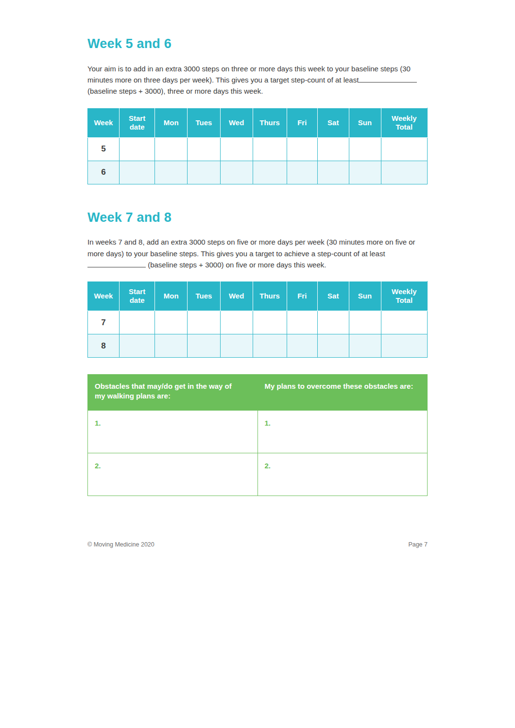Week 5 and 6
Your aim is to add in an extra 3000 steps on three or more days this week to your baseline steps (30 minutes more on three days per week). This gives you a target step-count of at least (baseline steps + 3000), three or more days this week.
| Week | Start date | Mon | Tues | Wed | Thurs | Fri | Sat | Sun | Weekly Total |
| --- | --- | --- | --- | --- | --- | --- | --- | --- | --- |
| 5 | | | | | | | | | |
| 6 | | | | | | | | | |
Week 7 and 8
In weeks 7 and 8, add an extra 3000 steps on five or more days per week (30 minutes more on five or more days) to your baseline steps. This gives you a target to achieve a step-count of at least (baseline steps + 3000) on five or more days this week.
| Week | Start date | Mon | Tues | Wed | Thurs | Fri | Sat | Sun | Weekly Total |
| --- | --- | --- | --- | --- | --- | --- | --- | --- | --- |
| 7 | | | | | | | | | |
| 8 | | | | | | | | | |
| Obstacles that may/do get in the way of my walking plans are: | My plans to overcome these obstacles are: |
| --- | --- |
| 1. | 1. |
| 2. | 2. |
© Moving Medicine 2020 Page 7